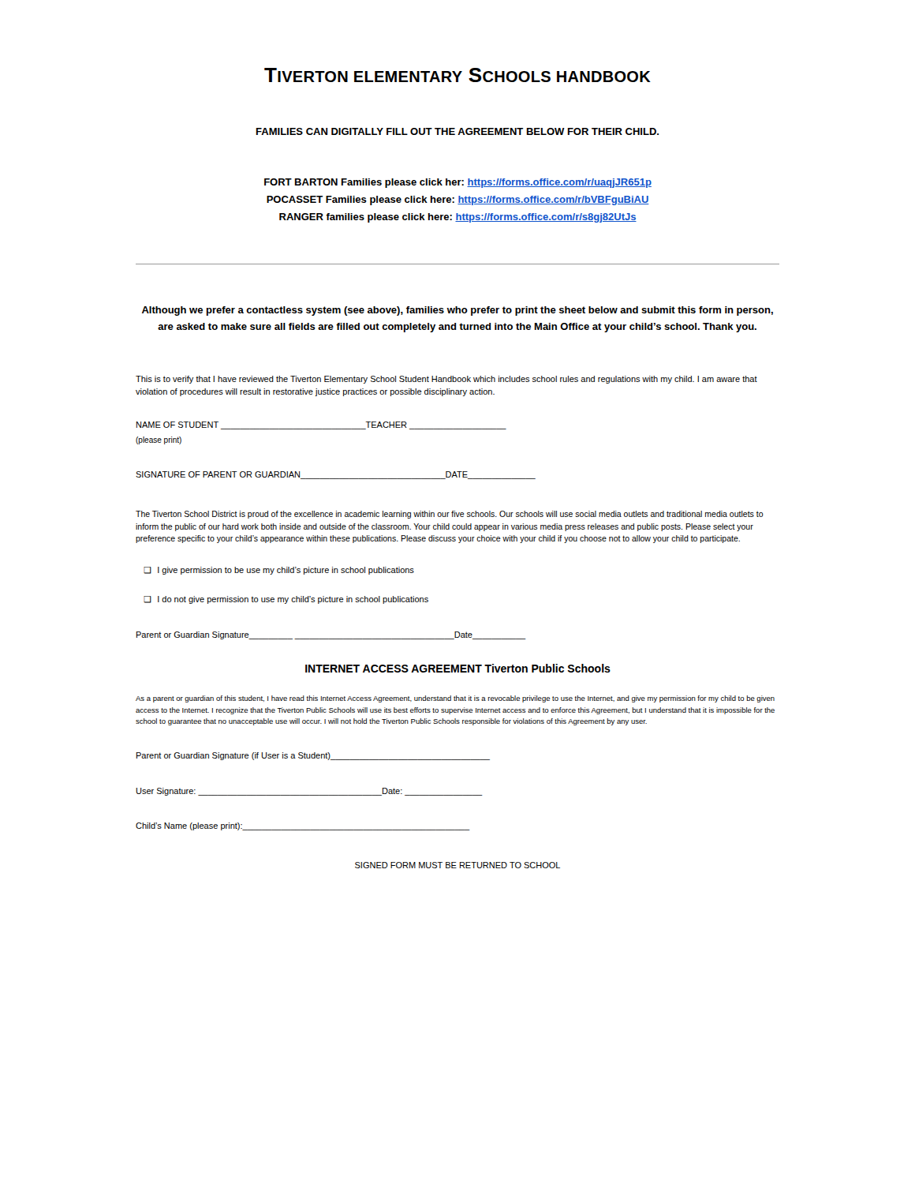TIVERTON ELEMENTARY SCHOOLS HANDBOOK
FAMILIES CAN DIGITALLY FILL OUT THE AGREEMENT BELOW FOR THEIR CHILD.
FORT BARTON Families please click her: https://forms.office.com/r/uaqjJR651p
POCASSET Families please click here: https://forms.office.com/r/bVBFguBiAU
RANGER families please click here: https://forms.office.com/r/s8gj82UtJs
Although we prefer a contactless system (see above), families who prefer to print the sheet below and submit this form in person, are asked to make sure all fields are filled out completely and turned into the Main Office at your child’s school. Thank you.
This is to verify that I have reviewed the Tiverton Elementary School Student Handbook which includes school rules and regulations with my child. I am aware that violation of procedures will result in restorative justice practices or possible disciplinary action.
NAME OF STUDENT ______________________________TEACHER ____________________
(please print)
SIGNATURE OF PARENT OR GUARDIAN______________________________DATE______________
The Tiverton School District is proud of the excellence in academic learning within our five schools. Our schools will use social media outlets and traditional media outlets to inform the public of our hard work both inside and outside of the classroom. Your child could appear in various media press releases and public posts. Please select your preference specific to your child’s appearance within these publications. Please discuss your choice with your child if you choose not to allow your child to participate.
I give permission to be use my child’s picture in school publications
I do not give permission to use my child’s picture in school publications
Parent or Guardian Signature_________ _________________________________Date___________
INTERNET ACCESS AGREEMENT Tiverton Public Schools
As a parent or guardian of this student, I have read this Internet Access Agreement, understand that it is a revocable privilege to use the Internet, and give my permission for my child to be given access to the Internet. I recognize that the Tiverton Public Schools will use its best efforts to supervise Internet access and to enforce this Agreement, but I understand that it is impossible for the school to guarantee that no unacceptable use will occur. I will not hold the Tiverton Public Schools responsible for violations of this Agreement by any user.
Parent or Guardian Signature (if User is a Student)_________________________________
User Signature: ______________________________________Date: ________________
Child’s Name (please print):_______________________________________________
SIGNED FORM MUST BE RETURNED TO SCHOOL